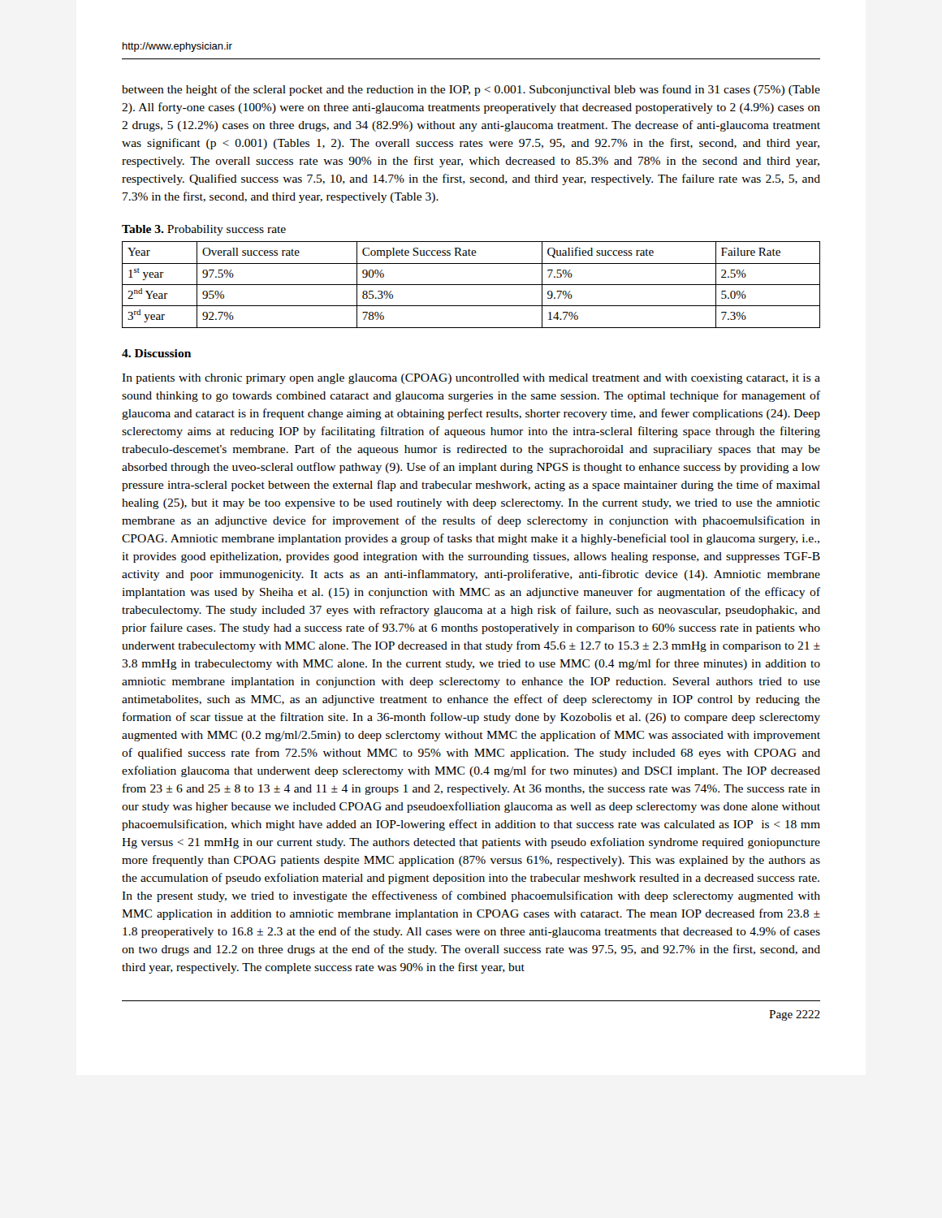http://www.ephysician.ir
between the height of the scleral pocket and the reduction in the IOP, p < 0.001. Subconjunctival bleb was found in 31 cases (75%) (Table 2). All forty-one cases (100%) were on three anti-glaucoma treatments preoperatively that decreased postoperatively to 2 (4.9%) cases on 2 drugs, 5 (12.2%) cases on three drugs, and 34 (82.9%) without any anti-glaucoma treatment. The decrease of anti-glaucoma treatment was significant (p < 0.001) (Tables 1, 2). The overall success rates were 97.5, 95, and 92.7% in the first, second, and third year, respectively. The overall success rate was 90% in the first year, which decreased to 85.3% and 78% in the second and third year, respectively. Qualified success was 7.5, 10, and 14.7% in the first, second, and third year, respectively. The failure rate was 2.5, 5, and 7.3% in the first, second, and third year, respectively (Table 3).
Table 3. Probability success rate
| Year | Overall success rate | Complete Success Rate | Qualified success rate | Failure Rate |
| 1 st year | 97.5% | 90% | 7.5% | 2.5% |
| 2 nd Year | 95% | 85.3% | 9.7% | 5.0% |
| 3 rd year | 92.7% | 78% | 14.7% | 7.3% |
4. Discussion
In patients with chronic primary open angle glaucoma (CPOAG) uncontrolled with medical treatment and with coexisting cataract, it is a sound thinking to go towards combined cataract and glaucoma surgeries in the same session. The optimal technique for management of glaucoma and cataract is in frequent change aiming at obtaining perfect results, shorter recovery time, and fewer complications (24). Deep sclerectomy aims at reducing IOP by facilitating filtration of aqueous humor into the intra-scleral filtering space through the filtering trabeculo-descemet's membrane. Part of the aqueous humor is redirected to the suprachoroidal and supraciliary spaces that may be absorbed through the uveo-scleral outflow pathway (9). Use of an implant during NPGS is thought to enhance success by providing a low pressure intra-scleral pocket between the external flap and trabecular meshwork, acting as a space maintainer during the time of maximal healing (25), but it may be too expensive to be used routinely with deep sclerectomy. In the current study, we tried to use the amniotic membrane as an adjunctive device for improvement of the results of deep sclerectomy in conjunction with phacoemulsification in CPOAG. Amniotic membrane implantation provides a group of tasks that might make it a highly-beneficial tool in glaucoma surgery, i.e., it provides good epithelization, provides good integration with the surrounding tissues, allows healing response, and suppresses TGF-B activity and poor immunogenicity. It acts as an anti-inflammatory, anti-proliferative, anti-fibrotic device (14). Amniotic membrane implantation was used by Sheiha et al. (15) in conjunction with MMC as an adjunctive maneuver for augmentation of the efficacy of trabeculectomy. The study included 37 eyes with refractory glaucoma at a high risk of failure, such as neovascular, pseudophakic, and prior failure cases. The study had a success rate of 93.7% at 6 months postoperatively in comparison to 60% success rate in patients who underwent trabeculectomy with MMC alone. The IOP decreased in that study from 45.6 ± 12.7 to 15.3 ± 2.3 mmHg in comparison to 21 ± 3.8 mmHg in trabeculectomy with MMC alone. In the current study, we tried to use MMC (0.4 mg/ml for three minutes) in addition to amniotic membrane implantation in conjunction with deep sclerectomy to enhance the IOP reduction. Several authors tried to use antimetabolites, such as MMC, as an adjunctive treatment to enhance the effect of deep sclerectomy in IOP control by reducing the formation of scar tissue at the filtration site. In a 36-month follow-up study done by Kozobolis et al. (26) to compare deep sclerectomy augmented with MMC (0.2 mg/ml/2.5min) to deep sclerctomy without MMC the application of MMC was associated with improvement of qualified success rate from 72.5% without MMC to 95% with MMC application. The study included 68 eyes with CPOAG and exfoliation glaucoma that underwent deep sclerectomy with MMC (0.4 mg/ml for two minutes) and DSCI implant. The IOP decreased from 23 ± 6 and 25 ± 8 to 13 ± 4 and 11 ± 4 in groups 1 and 2, respectively. At 36 months, the success rate was 74%. The success rate in our study was higher because we included CPOAG and pseudoexfolliation glaucoma as well as deep sclerectomy was done alone without phacoemulsification, which might have added an IOP-lowering effect in addition to that success rate was calculated as IOP is < 18 mm Hg versus < 21 mmHg in our current study. The authors detected that patients with pseudo exfoliation syndrome required goniopuncture more frequently than CPOAG patients despite MMC application (87% versus 61%, respectively). This was explained by the authors as the accumulation of pseudo exfoliation material and pigment deposition into the trabecular meshwork resulted in a decreased success rate. In the present study, we tried to investigate the effectiveness of combined phacoemulsification with deep sclerectomy augmented with MMC application in addition to amniotic membrane implantation in CPOAG cases with cataract. The mean IOP decreased from 23.8 ± 1.8 preoperatively to 16.8 ± 2.3 at the end of the study. All cases were on three anti-glaucoma treatments that decreased to 4.9% of cases on two drugs and 12.2 on three drugs at the end of the study. The overall success rate was 97.5, 95, and 92.7% in the first, second, and third year, respectively. The complete success rate was 90% in the first year, but
Page 2222